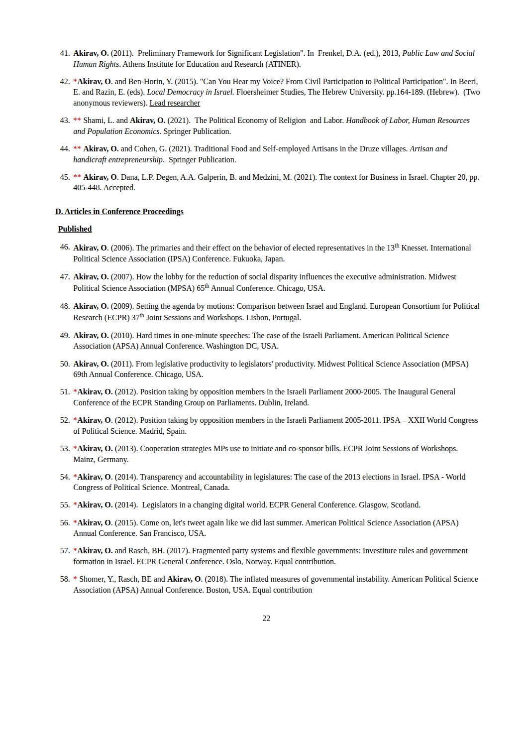41. Akirav, O. (2011). Preliminary Framework for Significant Legislation". In Frenkel, D.A. (ed.), 2013, Public Law and Social Human Rights. Athens Institute for Education and Research (ATINER).
42.*Akirav, O. and Ben-Horin, Y. (2015). "Can You Hear my Voice? From Civil Participation to Political Participation". In Beeri, E. and Razin, E. (eds). Local Democracy in Israel. Floersheimer Studies, The Hebrew University. pp.164-189. (Hebrew). (Two anonymous reviewers). Lead researcher
43.** Shami, L. and Akirav, O. (2021). The Political Economy of Religion and Labor. Handbook of Labor, Human Resources and Population Economics. Springer Publication.
44.** Akirav, O. and Cohen, G. (2021). Traditional Food and Self-employed Artisans in the Druze villages. Artisan and handicraft entrepreneurship. Springer Publication.
45.** Akirav, O. Dana, L.P. Degen, A.A. Galperin, B. and Medzini, M. (2021). The context for Business in Israel. Chapter 20, pp. 405-448. Accepted.
D. Articles in Conference Proceedings
Published
46. Akirav, O. (2006). The primaries and their effect on the behavior of elected representatives in the 13th Knesset. International Political Science Association (IPSA) Conference. Fukuoka, Japan.
47. Akirav, O. (2007). How the lobby for the reduction of social disparity influences the executive administration. Midwest Political Science Association (MPSA) 65th Annual Conference. Chicago, USA.
48. Akirav, O. (2009). Setting the agenda by motions: Comparison between Israel and England. European Consortium for Political Research (ECPR) 37th Joint Sessions and Workshops. Lisbon, Portugal.
49. Akirav, O. (2010). Hard times in one-minute speeches: The case of the Israeli Parliament. American Political Science Association (APSA) Annual Conference. Washington DC, USA.
50. Akirav, O. (2011). From legislative productivity to legislators' productivity. Midwest Political Science Association (MPSA) 69th Annual Conference. Chicago, USA.
51.*Akirav, O. (2012). Position taking by opposition members in the Israeli Parliament 2000-2005. The Inaugural General Conference of the ECPR Standing Group on Parliaments. Dublin, Ireland.
52.*Akirav, O. (2012). Position taking by opposition members in the Israeli Parliament 2005-2011. IPSA – XXII World Congress of Political Science. Madrid, Spain.
53.*Akirav, O. (2013). Cooperation strategies MPs use to initiate and co-sponsor bills. ECPR Joint Sessions of Workshops. Mainz, Germany.
54.*Akirav, O. (2014). Transparency and accountability in legislatures: The case of the 2013 elections in Israel. IPSA - World Congress of Political Science. Montreal, Canada.
55.*Akirav, O. (2014). Legislators in a changing digital world. ECPR General Conference. Glasgow, Scotland.
56.*Akirav, O. (2015). Come on, let's tweet again like we did last summer. American Political Science Association (APSA) Annual Conference. San Francisco, USA.
57.*Akirav, O. and Rasch, BH. (2017). Fragmented party systems and flexible governments: Investiture rules and government formation in Israel. ECPR General Conference. Oslo, Norway. Equal contribution.
58.* Shomer, Y., Rasch, BE and Akirav, O. (2018). The inflated measures of governmental instability. American Political Science Association (APSA) Annual Conference. Boston, USA. Equal contribution
22